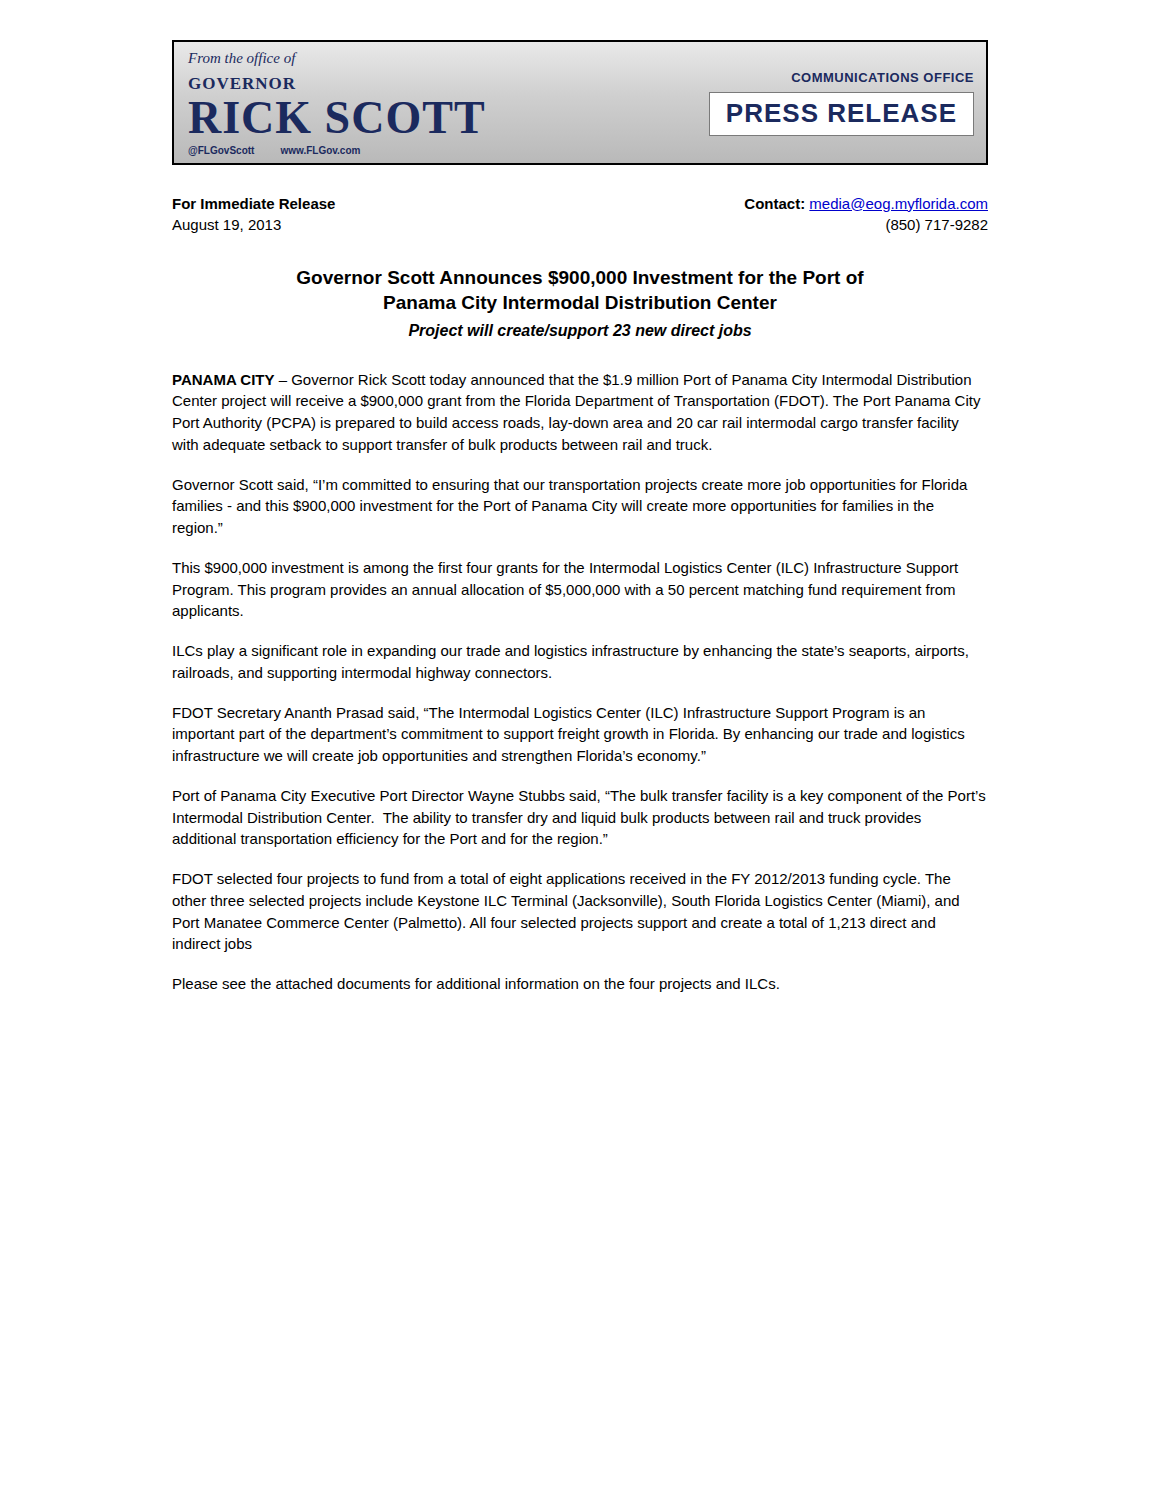From the office of
GOVERNOR
RICK SCOTT
@FLGovScott www.FLGov.com
COMMUNICATIONS OFFICE
PRESS RELEASE
For Immediate Release
August 19, 2013
Contact: media@eog.myflorida.com
(850) 717-9282
Governor Scott Announces $900,000 Investment for the Port of
Panama City Intermodal Distribution Center
Project will create/support 23 new direct jobs
PANAMA CITY – Governor Rick Scott today announced that the $1.9 million Port of Panama City Intermodal Distribution Center project will receive a $900,000 grant from the Florida Department of Transportation (FDOT). The Port Panama City Port Authority (PCPA) is prepared to build access roads, lay-down area and 20 car rail intermodal cargo transfer facility with adequate setback to support transfer of bulk products between rail and truck.
Governor Scott said, “I’m committed to ensuring that our transportation projects create more job opportunities for Florida families - and this $900,000 investment for the Port of Panama City will create more opportunities for families in the region.”
This $900,000 investment is among the first four grants for the Intermodal Logistics Center (ILC) Infrastructure Support Program. This program provides an annual allocation of $5,000,000 with a 50 percent matching fund requirement from applicants.
ILCs play a significant role in expanding our trade and logistics infrastructure by enhancing the state’s seaports, airports, railroads, and supporting intermodal highway connectors.
FDOT Secretary Ananth Prasad said, “The Intermodal Logistics Center (ILC) Infrastructure Support Program is an important part of the department’s commitment to support freight growth in Florida. By enhancing our trade and logistics infrastructure we will create job opportunities and strengthen Florida’s economy.”
Port of Panama City Executive Port Director Wayne Stubbs said, “The bulk transfer facility is a key component of the Port’s Intermodal Distribution Center. The ability to transfer dry and liquid bulk products between rail and truck provides additional transportation efficiency for the Port and for the region.”
FDOT selected four projects to fund from a total of eight applications received in the FY 2012/2013 funding cycle. The other three selected projects include Keystone ILC Terminal (Jacksonville), South Florida Logistics Center (Miami), and Port Manatee Commerce Center (Palmetto). All four selected projects support and create a total of 1,213 direct and indirect jobs
Please see the attached documents for additional information on the four projects and ILCs.